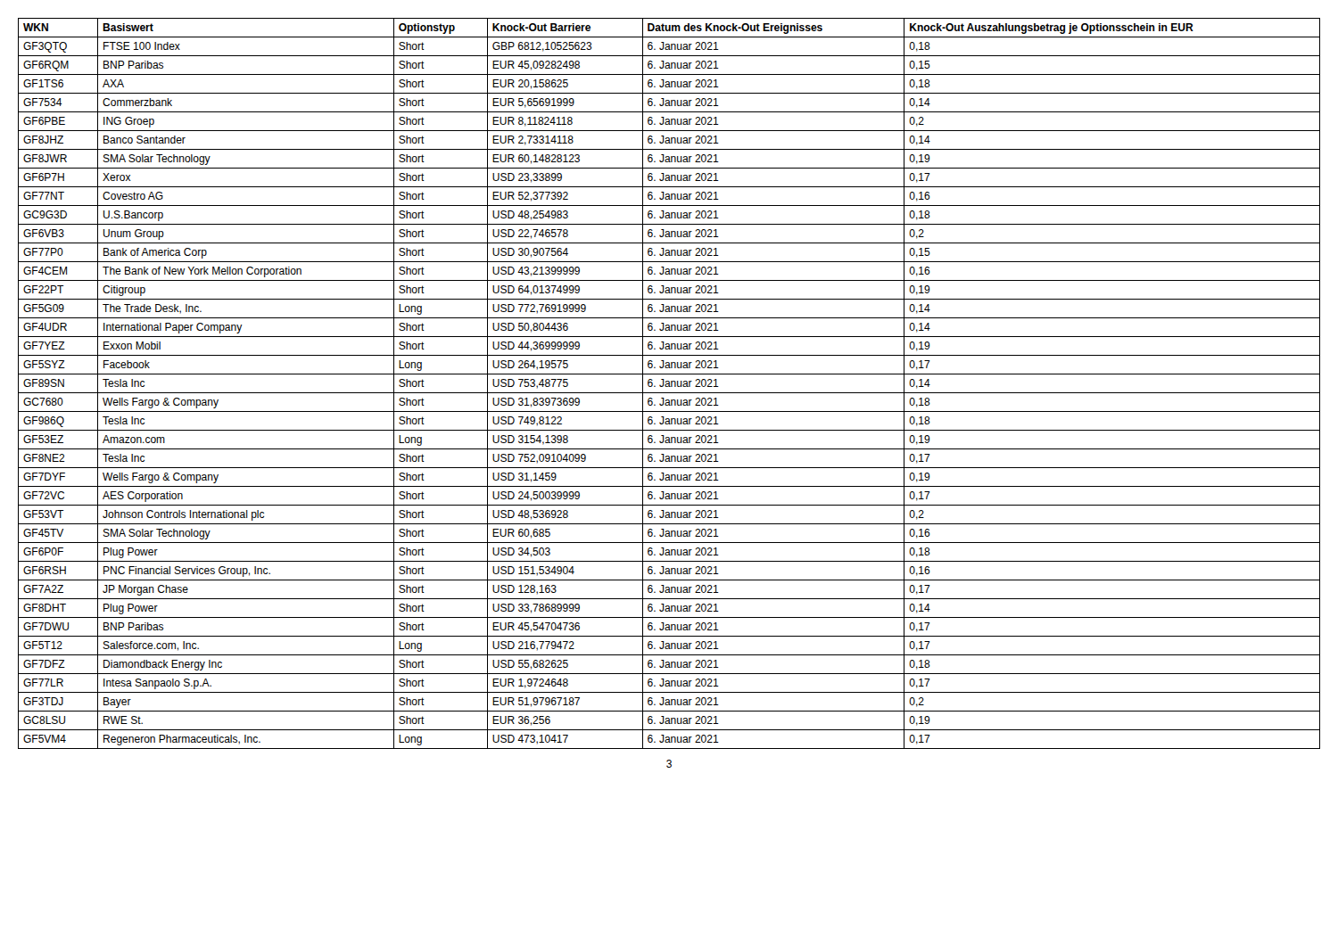| WKN | Basiswert | Optionstyp | Knock-Out Barriere | Datum des Knock-Out Ereignisses | Knock-Out Auszahlungsbetrag je Optionsschein in EUR |
| --- | --- | --- | --- | --- | --- |
| GF3QTQ | FTSE 100 Index | Short | GBP 6812,10525623 | 6. Januar 2021 | 0,18 |
| GF6RQM | BNP Paribas | Short | EUR 45,09282498 | 6. Januar 2021 | 0,15 |
| GF1TS6 | AXA | Short | EUR 20,158625 | 6. Januar 2021 | 0,18 |
| GF7534 | Commerzbank | Short | EUR 5,65691999 | 6. Januar 2021 | 0,14 |
| GF6PBE | ING Groep | Short | EUR 8,11824118 | 6. Januar 2021 | 0,2 |
| GF8JHZ | Banco Santander | Short | EUR 2,73314118 | 6. Januar 2021 | 0,14 |
| GF8JWR | SMA Solar Technology | Short | EUR 60,14828123 | 6. Januar 2021 | 0,19 |
| GF6P7H | Xerox | Short | USD 23,33899 | 6. Januar 2021 | 0,17 |
| GF77NT | Covestro AG | Short | EUR 52,377392 | 6. Januar 2021 | 0,16 |
| GC9G3D | U.S.Bancorp | Short | USD 48,254983 | 6. Januar 2021 | 0,18 |
| GF6VB3 | Unum Group | Short | USD 22,746578 | 6. Januar 2021 | 0,2 |
| GF77P0 | Bank of America Corp | Short | USD 30,907564 | 6. Januar 2021 | 0,15 |
| GF4CEM | The Bank of New York Mellon Corporation | Short | USD 43,21399999 | 6. Januar 2021 | 0,16 |
| GF22PT | Citigroup | Short | USD 64,01374999 | 6. Januar 2021 | 0,19 |
| GF5G09 | The Trade Desk, Inc. | Long | USD 772,76919999 | 6. Januar 2021 | 0,14 |
| GF4UDR | International Paper Company | Short | USD 50,804436 | 6. Januar 2021 | 0,14 |
| GF7YEZ | Exxon Mobil | Short | USD 44,36999999 | 6. Januar 2021 | 0,19 |
| GF5SYZ | Facebook | Long | USD 264,19575 | 6. Januar 2021 | 0,17 |
| GF89SN | Tesla Inc | Short | USD 753,48775 | 6. Januar 2021 | 0,14 |
| GC7680 | Wells Fargo & Company | Short | USD 31,83973699 | 6. Januar 2021 | 0,18 |
| GF986Q | Tesla Inc | Short | USD 749,8122 | 6. Januar 2021 | 0,18 |
| GF53EZ | Amazon.com | Long | USD 3154,1398 | 6. Januar 2021 | 0,19 |
| GF8NE2 | Tesla Inc | Short | USD 752,09104099 | 6. Januar 2021 | 0,17 |
| GF7DYF | Wells Fargo & Company | Short | USD 31,1459 | 6. Januar 2021 | 0,19 |
| GF72VC | AES Corporation | Short | USD 24,50039999 | 6. Januar 2021 | 0,17 |
| GF53VT | Johnson Controls International plc | Short | USD 48,536928 | 6. Januar 2021 | 0,2 |
| GF45TV | SMA Solar Technology | Short | EUR 60,685 | 6. Januar 2021 | 0,16 |
| GF6P0F | Plug Power | Short | USD 34,503 | 6. Januar 2021 | 0,18 |
| GF6RSH | PNC Financial Services Group, Inc. | Short | USD 151,534904 | 6. Januar 2021 | 0,16 |
| GF7A2Z | JP Morgan Chase | Short | USD 128,163 | 6. Januar 2021 | 0,17 |
| GF8DHT | Plug Power | Short | USD 33,78689999 | 6. Januar 2021 | 0,14 |
| GF7DWU | BNP Paribas | Short | EUR 45,54704736 | 6. Januar 2021 | 0,17 |
| GF5T12 | Salesforce.com, Inc. | Long | USD 216,779472 | 6. Januar 2021 | 0,17 |
| GF7DFZ | Diamondback Energy Inc | Short | USD 55,682625 | 6. Januar 2021 | 0,18 |
| GF77LR | Intesa Sanpaolo S.p.A. | Short | EUR 1,9724648 | 6. Januar 2021 | 0,17 |
| GF3TDJ | Bayer | Short | EUR 51,97967187 | 6. Januar 2021 | 0,2 |
| GC8LSU | RWE St. | Short | EUR 36,256 | 6. Januar 2021 | 0,19 |
| GF5VM4 | Regeneron Pharmaceuticals, Inc. | Long | USD 473,10417 | 6. Januar 2021 | 0,17 |
3